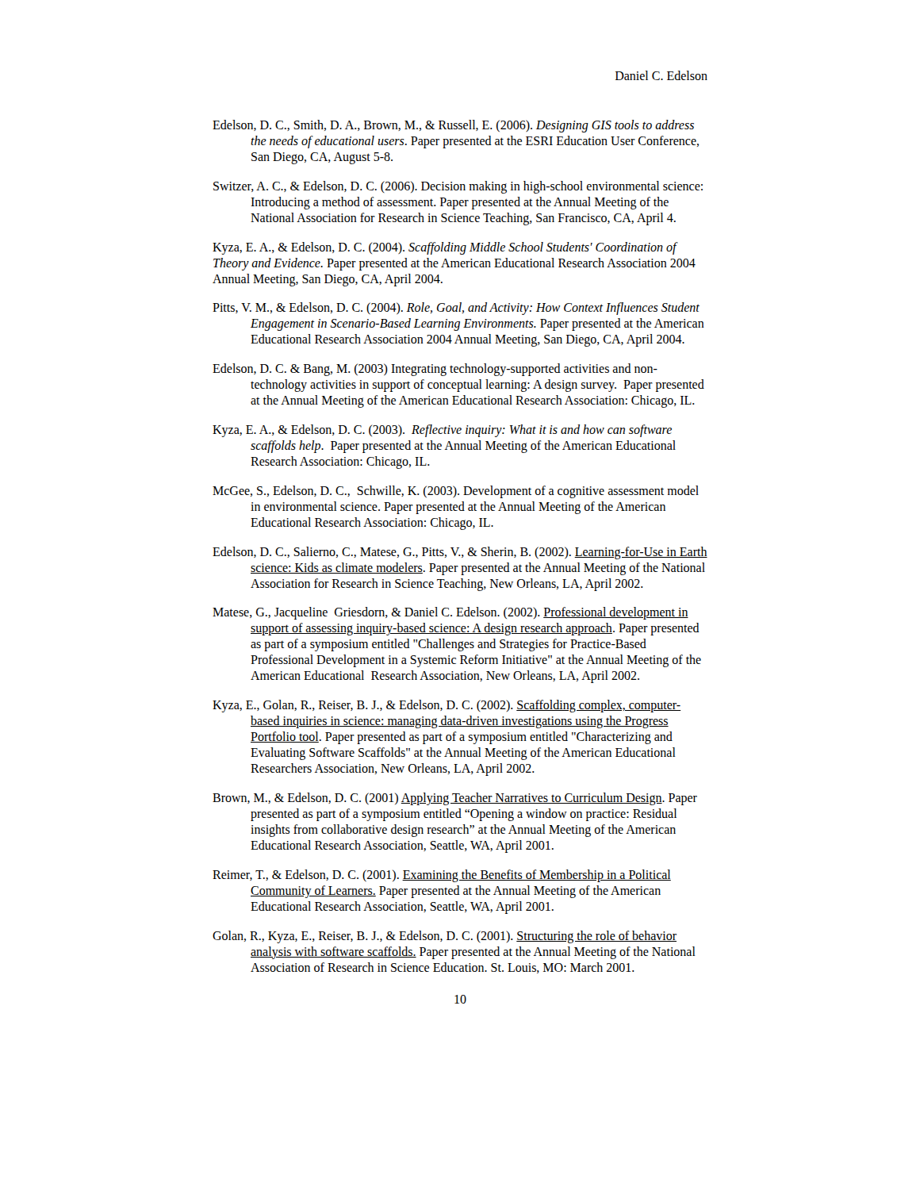Daniel C. Edelson
Edelson, D. C., Smith, D. A., Brown, M., & Russell, E. (2006). Designing GIS tools to address the needs of educational users. Paper presented at the ESRI Education User Conference, San Diego, CA, August 5-8.
Switzer, A. C., & Edelson, D. C. (2006). Decision making in high-school environmental science: Introducing a method of assessment. Paper presented at the Annual Meeting of the National Association for Research in Science Teaching, San Francisco, CA, April 4.
Kyza, E. A., & Edelson, D. C. (2004). Scaffolding Middle School Students' Coordination of Theory and Evidence. Paper presented at the American Educational Research Association 2004 Annual Meeting, San Diego, CA, April 2004.
Pitts, V. M., & Edelson, D. C. (2004). Role, Goal, and Activity: How Context Influences Student Engagement in Scenario-Based Learning Environments. Paper presented at the American Educational Research Association 2004 Annual Meeting, San Diego, CA, April 2004.
Edelson, D. C. & Bang, M. (2003) Integrating technology-supported activities and non-technology activities in support of conceptual learning: A design survey. Paper presented at the Annual Meeting of the American Educational Research Association: Chicago, IL.
Kyza, E. A., & Edelson, D. C. (2003). Reflective inquiry: What it is and how can software scaffolds help. Paper presented at the Annual Meeting of the American Educational Research Association: Chicago, IL.
McGee, S., Edelson, D. C., Schwille, K. (2003). Development of a cognitive assessment model in environmental science. Paper presented at the Annual Meeting of the American Educational Research Association: Chicago, IL.
Edelson, D. C., Salierno, C., Matese, G., Pitts, V., & Sherin, B. (2002). Learning-for-Use in Earth science: Kids as climate modelers. Paper presented at the Annual Meeting of the National Association for Research in Science Teaching, New Orleans, LA, April 2002.
Matese, G., Jacqueline Griesdorn, & Daniel C. Edelson. (2002). Professional development in support of assessing inquiry-based science: A design research approach. Paper presented as part of a symposium entitled "Challenges and Strategies for Practice-Based Professional Development in a Systemic Reform Initiative" at the Annual Meeting of the American Educational Research Association, New Orleans, LA, April 2002.
Kyza, E., Golan, R., Reiser, B. J., & Edelson, D. C. (2002). Scaffolding complex, computer-based inquiries in science: managing data-driven investigations using the Progress Portfolio tool. Paper presented as part of a symposium entitled "Characterizing and Evaluating Software Scaffolds" at the Annual Meeting of the American Educational Researchers Association, New Orleans, LA, April 2002.
Brown, M., & Edelson, D. C. (2001) Applying Teacher Narratives to Curriculum Design. Paper presented as part of a symposium entitled “Opening a window on practice: Residual insights from collaborative design research” at the Annual Meeting of the American Educational Research Association, Seattle, WA, April 2001.
Reimer, T., & Edelson, D. C. (2001). Examining the Benefits of Membership in a Political Community of Learners. Paper presented at the Annual Meeting of the American Educational Research Association, Seattle, WA, April 2001.
Golan, R., Kyza, E., Reiser, B. J., & Edelson, D. C. (2001). Structuring the role of behavior analysis with software scaffolds. Paper presented at the Annual Meeting of the National Association of Research in Science Education. St. Louis, MO: March 2001.
10